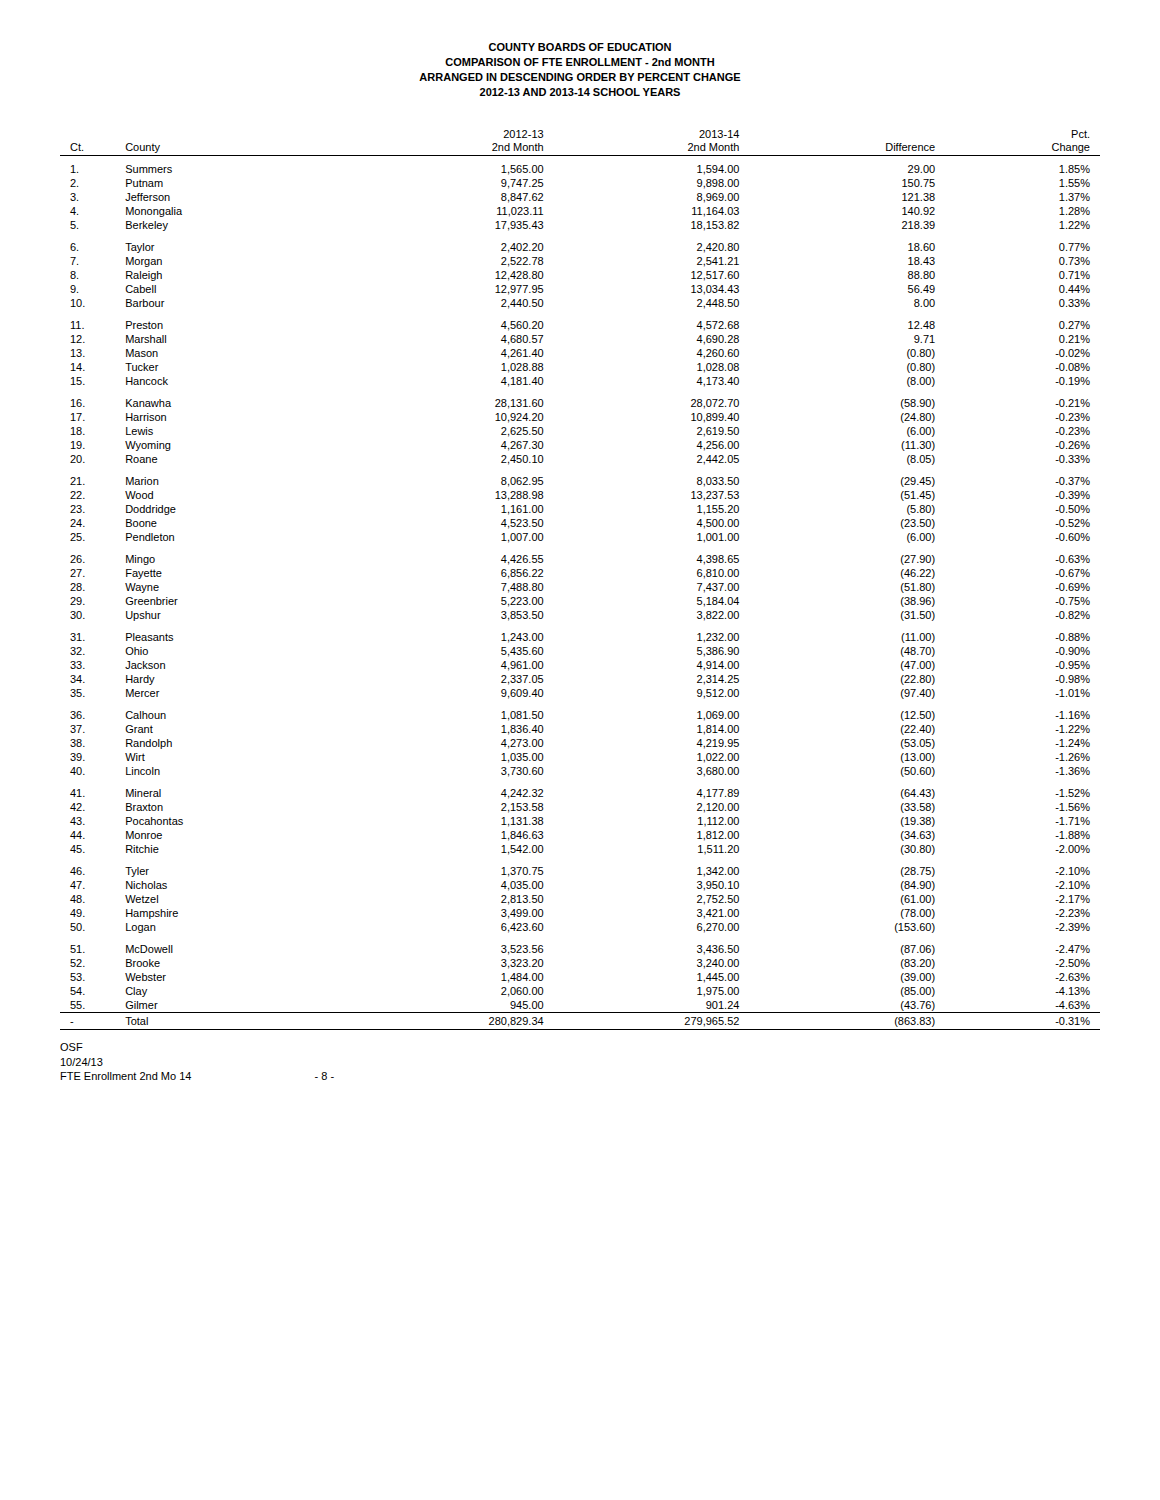COUNTY BOARDS OF EDUCATION
COMPARISON OF FTE ENROLLMENT - 2nd MONTH
ARRANGED IN DESCENDING ORDER BY PERCENT CHANGE
2012-13 AND 2013-14 SCHOOL YEARS
| | | 2012-13 | 2013-14 | | Pct. |
| --- | --- | --- | --- | --- | --- |
| Ct. | County | 2nd Month | 2nd Month | Difference | Change |
| 1. | Summers | 1,565.00 | 1,594.00 | 29.00 | 1.85% |
| 2. | Putnam | 9,747.25 | 9,898.00 | 150.75 | 1.55% |
| 3. | Jefferson | 8,847.62 | 8,969.00 | 121.38 | 1.37% |
| 4. | Monongalia | 11,023.11 | 11,164.03 | 140.92 | 1.28% |
| 5. | Berkeley | 17,935.43 | 18,153.82 | 218.39 | 1.22% |
| 6. | Taylor | 2,402.20 | 2,420.80 | 18.60 | 0.77% |
| 7. | Morgan | 2,522.78 | 2,541.21 | 18.43 | 0.73% |
| 8. | Raleigh | 12,428.80 | 12,517.60 | 88.80 | 0.71% |
| 9. | Cabell | 12,977.95 | 13,034.43 | 56.49 | 0.44% |
| 10. | Barbour | 2,440.50 | 2,448.50 | 8.00 | 0.33% |
| 11. | Preston | 4,560.20 | 4,572.68 | 12.48 | 0.27% |
| 12. | Marshall | 4,680.57 | 4,690.28 | 9.71 | 0.21% |
| 13. | Mason | 4,261.40 | 4,260.60 | (0.80) | -0.02% |
| 14. | Tucker | 1,028.88 | 1,028.08 | (0.80) | -0.08% |
| 15. | Hancock | 4,181.40 | 4,173.40 | (8.00) | -0.19% |
| 16. | Kanawha | 28,131.60 | 28,072.70 | (58.90) | -0.21% |
| 17. | Harrison | 10,924.20 | 10,899.40 | (24.80) | -0.23% |
| 18. | Lewis | 2,625.50 | 2,619.50 | (6.00) | -0.23% |
| 19. | Wyoming | 4,267.30 | 4,256.00 | (11.30) | -0.26% |
| 20. | Roane | 2,450.10 | 2,442.05 | (8.05) | -0.33% |
| 21. | Marion | 8,062.95 | 8,033.50 | (29.45) | -0.37% |
| 22. | Wood | 13,288.98 | 13,237.53 | (51.45) | -0.39% |
| 23. | Doddridge | 1,161.00 | 1,155.20 | (5.80) | -0.50% |
| 24. | Boone | 4,523.50 | 4,500.00 | (23.50) | -0.52% |
| 25. | Pendleton | 1,007.00 | 1,001.00 | (6.00) | -0.60% |
| 26. | Mingo | 4,426.55 | 4,398.65 | (27.90) | -0.63% |
| 27. | Fayette | 6,856.22 | 6,810.00 | (46.22) | -0.67% |
| 28. | Wayne | 7,488.80 | 7,437.00 | (51.80) | -0.69% |
| 29. | Greenbrier | 5,223.00 | 5,184.04 | (38.96) | -0.75% |
| 30. | Upshur | 3,853.50 | 3,822.00 | (31.50) | -0.82% |
| 31. | Pleasants | 1,243.00 | 1,232.00 | (11.00) | -0.88% |
| 32. | Ohio | 5,435.60 | 5,386.90 | (48.70) | -0.90% |
| 33. | Jackson | 4,961.00 | 4,914.00 | (47.00) | -0.95% |
| 34. | Hardy | 2,337.05 | 2,314.25 | (22.80) | -0.98% |
| 35. | Mercer | 9,609.40 | 9,512.00 | (97.40) | -1.01% |
| 36. | Calhoun | 1,081.50 | 1,069.00 | (12.50) | -1.16% |
| 37. | Grant | 1,836.40 | 1,814.00 | (22.40) | -1.22% |
| 38. | Randolph | 4,273.00 | 4,219.95 | (53.05) | -1.24% |
| 39. | Wirt | 1,035.00 | 1,022.00 | (13.00) | -1.26% |
| 40. | Lincoln | 3,730.60 | 3,680.00 | (50.60) | -1.36% |
| 41. | Mineral | 4,242.32 | 4,177.89 | (64.43) | -1.52% |
| 42. | Braxton | 2,153.58 | 2,120.00 | (33.58) | -1.56% |
| 43. | Pocahontas | 1,131.38 | 1,112.00 | (19.38) | -1.71% |
| 44. | Monroe | 1,846.63 | 1,812.00 | (34.63) | -1.88% |
| 45. | Ritchie | 1,542.00 | 1,511.20 | (30.80) | -2.00% |
| 46. | Tyler | 1,370.75 | 1,342.00 | (28.75) | -2.10% |
| 47. | Nicholas | 4,035.00 | 3,950.10 | (84.90) | -2.10% |
| 48. | Wetzel | 2,813.50 | 2,752.50 | (61.00) | -2.17% |
| 49. | Hampshire | 3,499.00 | 3,421.00 | (78.00) | -2.23% |
| 50. | Logan | 6,423.60 | 6,270.00 | (153.60) | -2.39% |
| 51. | McDowell | 3,523.56 | 3,436.50 | (87.06) | -2.47% |
| 52. | Brooke | 3,323.20 | 3,240.00 | (83.20) | -2.50% |
| 53. | Webster | 1,484.00 | 1,445.00 | (39.00) | -2.63% |
| 54. | Clay | 2,060.00 | 1,975.00 | (85.00) | -4.13% |
| 55. | Gilmer | 945.00 | 901.24 | (43.76) | -4.63% |
| - | Total | 280,829.34 | 279,965.52 | (863.83) | -0.31% |
OSF
10/24/13
FTE Enrollment 2nd Mo 14 - 8 -